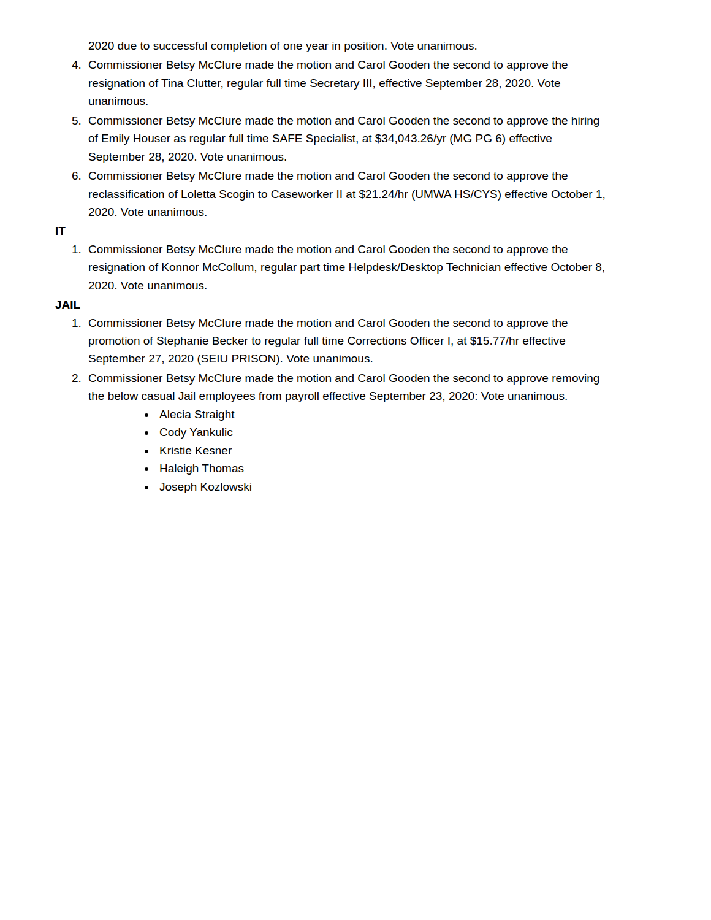2020 due to successful completion of one year in position. Vote unanimous.
Commissioner Betsy McClure made the motion and Carol Gooden the second to approve the resignation of Tina Clutter, regular full time Secretary III, effective September 28, 2020. Vote unanimous.
Commissioner Betsy McClure made the motion and Carol Gooden the second to approve the hiring of Emily Houser as regular full time SAFE Specialist, at $34,043.26/yr (MG PG 6) effective September 28, 2020. Vote unanimous.
Commissioner Betsy McClure made the motion and Carol Gooden the second to approve the reclassification of Loletta Scogin to Caseworker II at $21.24/hr (UMWA HS/CYS) effective October 1, 2020. Vote unanimous.
IT
Commissioner Betsy McClure made the motion and Carol Gooden the second to approve the resignation of Konnor McCollum, regular part time Helpdesk/Desktop Technician effective October 8, 2020. Vote unanimous.
Jail
Commissioner Betsy McClure made the motion and Carol Gooden the second to approve the promotion of Stephanie Becker to regular full time Corrections Officer I, at $15.77/hr effective September 27, 2020 (SEIU PRISON). Vote unanimous.
Commissioner Betsy McClure made the motion and Carol Gooden the second to approve removing the below casual Jail employees from payroll effective September 23, 2020: Vote unanimous.
Alecia Straight
Cody Yankulic
Kristie Kesner
Haleigh Thomas
Joseph Kozlowski